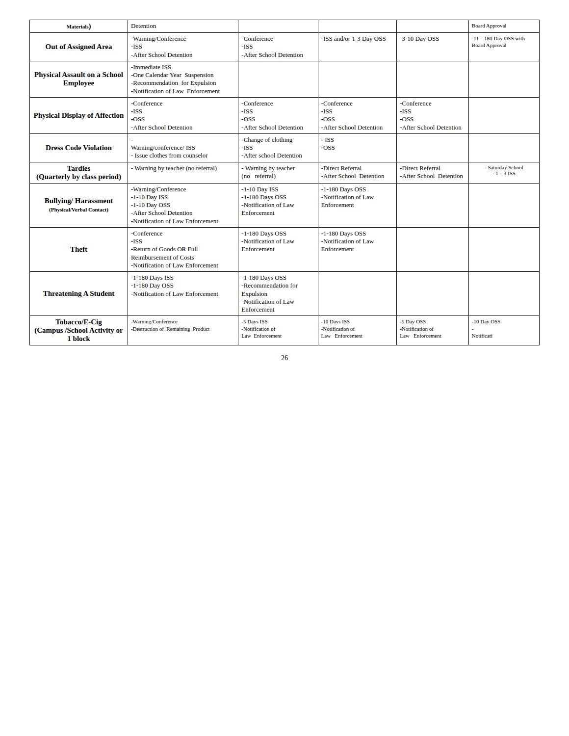| Materials ) | Detention | | | | Board Approval |
| Out of Assigned Area | -Warning/Conference -ISS -After School Detention | -Conference -ISS -After School Detention | -ISS and/or 1-3 Day OSS | -3-10 Day OSS | -11 – 180 Day OSS with Board Approval |
| Physical Assault on a School Employee | -Immediate ISS -One Calendar Year Suspension -Recommendation for Expulsion -Notification of Law Enforcement | | | | |
| Physical Display of Affection | -Conference -ISS -OSS -After School Detention | -Conference -ISS -OSS -After School Detention | -Conference -ISS -OSS -After School Detention | -Conference -ISS -OSS -After School Detention | |
| Dress Code Violation | - Warning/conference/ ISS - Issue clothes from counselor | -Change of clothing -ISS -After school Detention | - ISS -OSS | | |
| Tardies (Quarterly by class period) | - Warning by teacher (no referral) | - Warning by teacher (no referral) | -Direct Referral -After School Detention | -Direct Referral -After School Detention | - Saturday School - 1 – 3 ISS |
| Bullying/ Harassment (Physical/Verbal Contact) | -Warning/Conference -1-10 Day ISS -1-10 Day OSS -After School Detention -Notification of Law Enforcement | -1-10 Day ISS -1-180 Days OSS -Notification of Law Enforcement | -1-180 Days OSS -Notification of Law Enforcement | | |
| Theft | -Conference -ISS -Return of Goods OR Full Reimbursement of Costs -Notification of Law Enforcement | -1-180 Days OSS -Notification of Law Enforcement | -1-180 Days OSS -Notification of Law Enforcement | | |
| Threatening A Student | -1-180 Days ISS -1-180 Day OSS -Notification of Law Enforcement | -1-180 Days OSS -Recommendation for Expulsion -Notification of Law Enforcement | | | |
| Tobacco/E-Cig (Campus /School Activity or 1 block | -Warning/Conference -Destruction of Remaining Product | -5 Days ISS -Notification of Law Enforcement | -10 Days ISS -Notification of Law Enforcement | -5 Day OSS -Notification of Law Enforcement | -10 Day OSS - Notificati |
26